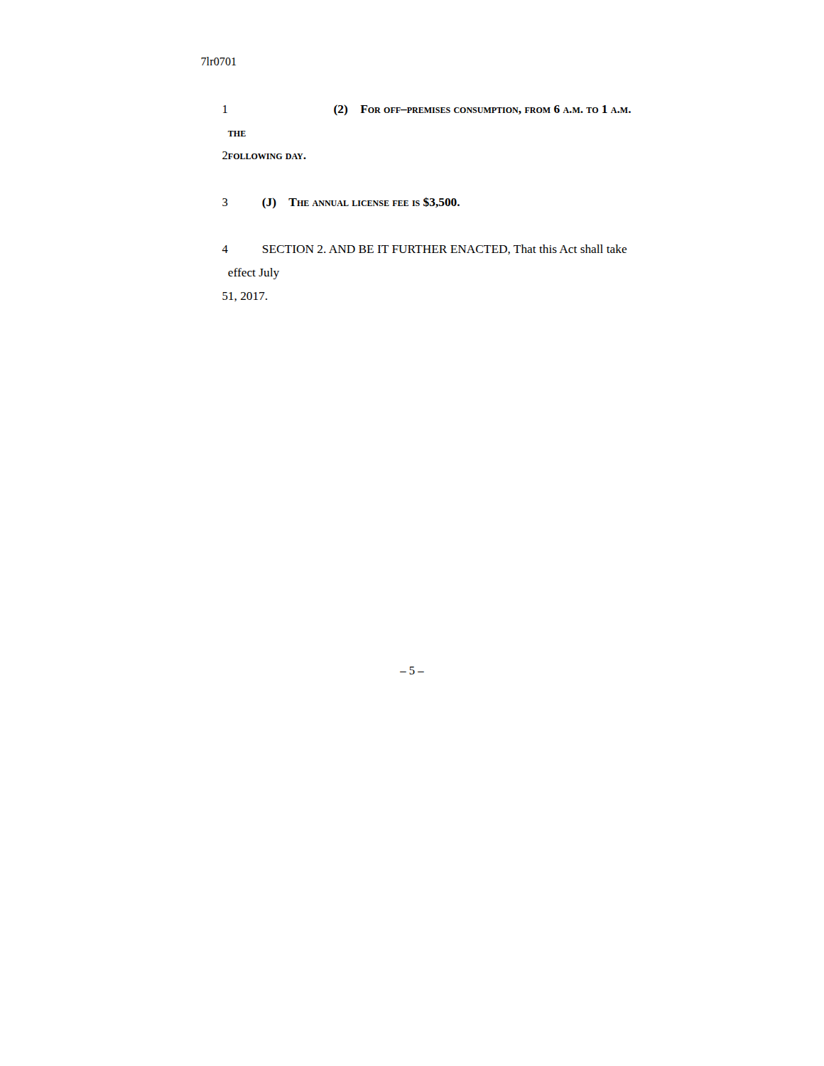7lr0701
| 1 | (2) For off–premises consumption, from 6 a.m. to 1 a.m. the |
| 2 | following day. |
| 3 | (J) The annual license fee is $3,500. |
| 4 | SECTION 2. AND BE IT FURTHER ENACTED, That this Act shall take effect July |
| 5 | 1, 2017. |
– 5 –